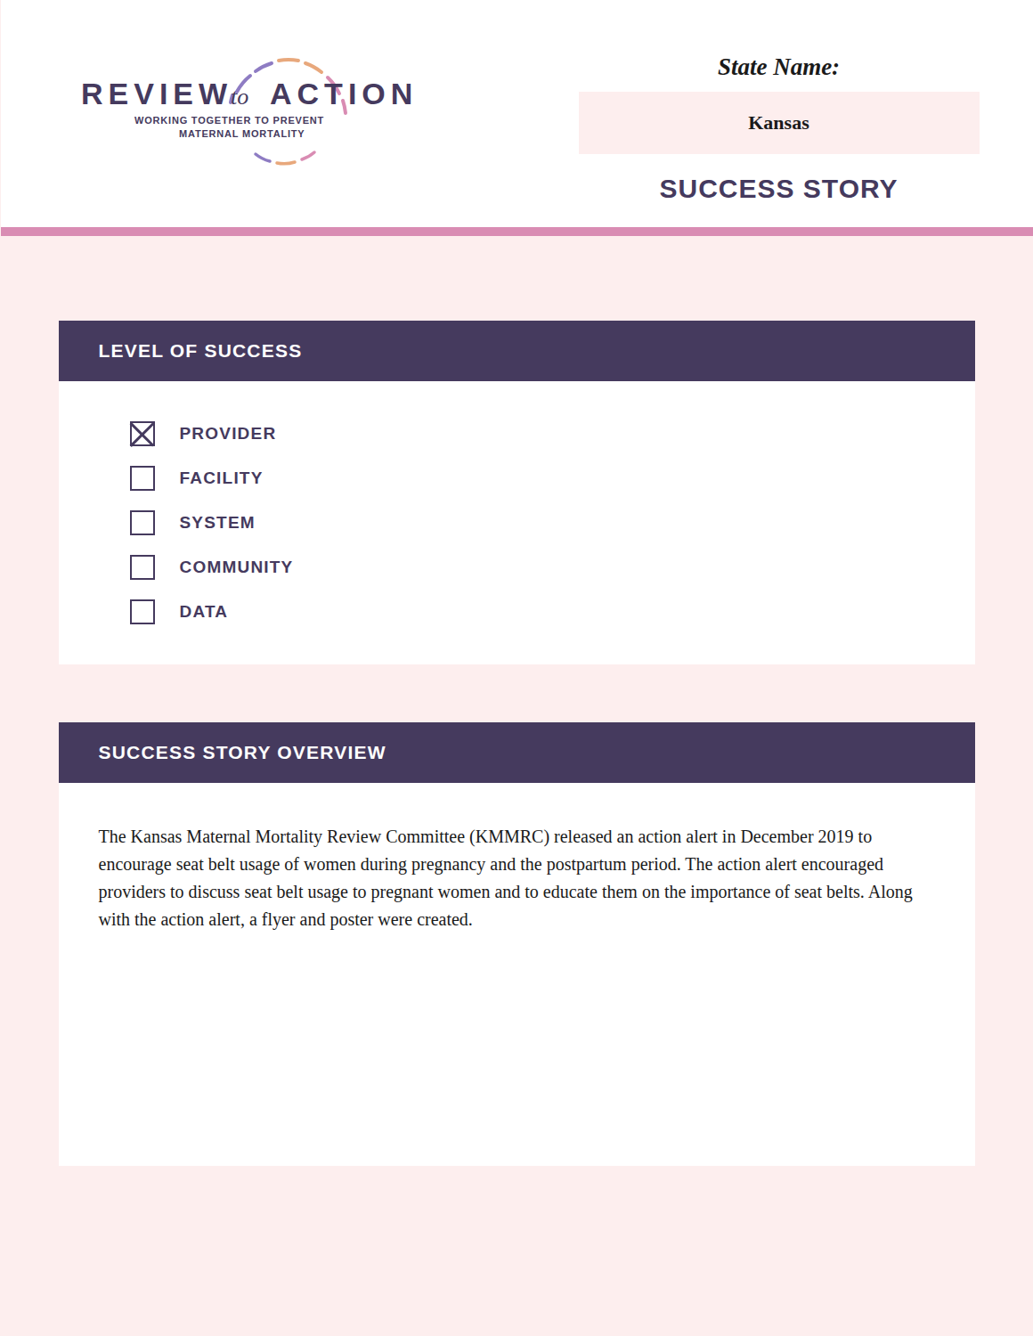REVIEW to ACTION WORKING TOGETHER TO PREVENT MATERNAL MORTALITY
State Name:
Kansas
SUCCESS STORY
LEVEL OF SUCCESS
PROVIDER
FACILITY
SYSTEM
COMMUNITY
DATA
SUCCESS STORY OVERVIEW
The Kansas Maternal Mortality Review Committee (KMMRC) released an action alert in December 2019 to encourage seat belt usage of women during pregnancy and the postpartum period. The action alert encouraged providers to discuss seat belt usage to pregnant women and to educate them on the importance of seat belts. Along with the action alert, a flyer and poster were created.